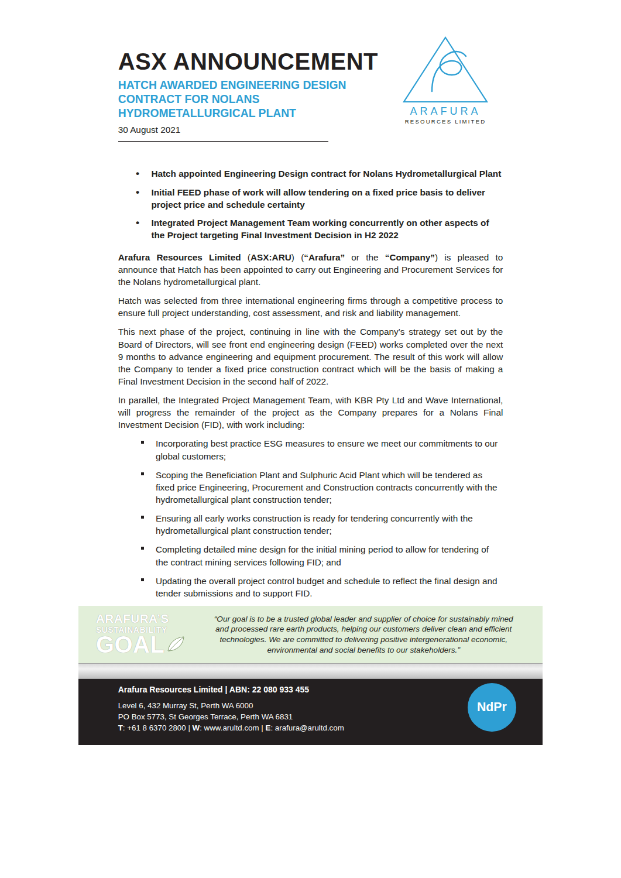ARAFURA
RESOURCES LIMITED
ASX ANNOUNCEMENT
Hatch awarded engineering design contract for Nolans hydrometallurgical plant
30 August 2021
Hatch appointed Engineering Design contract for Nolans Hydrometallurgical Plant
Initial FEED phase of work will allow tendering on a fixed price basis to deliver project price and schedule certainty
Integrated Project Management Team working concurrently on other aspects of the Project targeting Final Investment Decision in H2 2022
Arafura Resources Limited (ASX:ARU) (“Arafura” or the “Company”) is pleased to announce that Hatch has been appointed to carry out Engineering and Procurement Services for the Nolans hydrometallurgical plant.
Hatch was selected from three international engineering firms through a competitive process to ensure full project understanding, cost assessment, and risk and liability management.
This next phase of the project, continuing in line with the Company’s strategy set out by the Board of Directors, will see front end engineering design (FEED) works completed over the next 9 months to advance engineering and equipment procurement. The result of this work will allow the Company to tender a fixed price construction contract which will be the basis of making a Final Investment Decision in the second half of 2022.
In parallel, the Integrated Project Management Team, with KBR Pty Ltd and Wave International, will progress the remainder of the project as the Company prepares for a Nolans Final Investment Decision (FID), with work including:
Incorporating best practice ESG measures to ensure we meet our commitments to our global customers;
Scoping the Beneficiation Plant and Sulphuric Acid Plant which will be tendered as fixed price Engineering, Procurement and Construction contracts concurrently with the hydrometallurgical plant construction tender;
Ensuring all early works construction is ready for tendering concurrently with the hydrometallurgical plant construction tender;
Completing detailed mine design for the initial mining period to allow for tendering of the contract mining services following FID; and
Updating the overall project control budget and schedule to reflect the final design and tender submissions and to support FID.
ARAFURA’S
SUSTAINABILITY
GOAL
“Our goal is to be a trusted global leader and supplier of choice for sustainably mined and processed rare earth products, helping our customers deliver clean and efficient technologies. We are committed to delivering positive intergenerational economic, environmental and social benefits to our stakeholders.”
Arafura Resources Limited | ABN: 22 080 933 455
Level 6, 432 Murray St, Perth WA 6000
PO Box 5773, St Georges Terrace, Perth WA 6831
T: +61 8 6370 2800 | W: www.arultd.com | E: arafura@arultd.com
NdPr